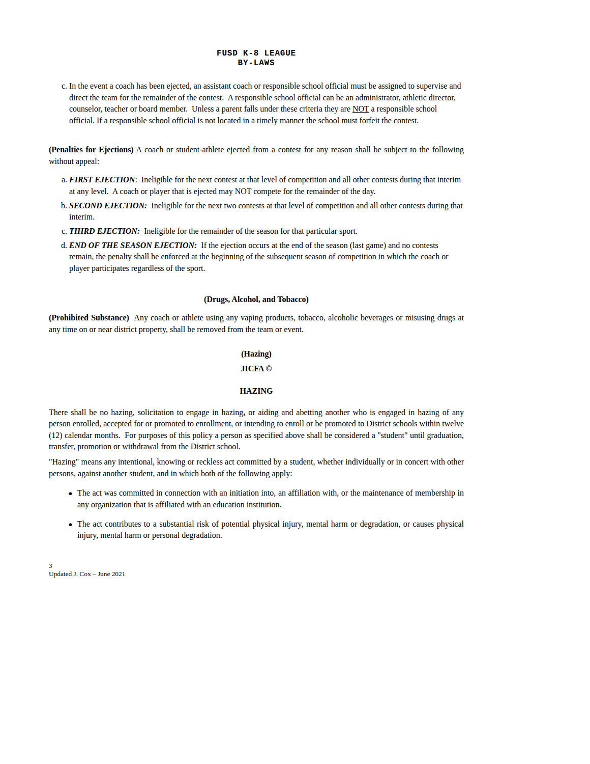FUSD K-8 LEAGUE
BY-LAWS
In the event a coach has been ejected, an assistant coach or responsible school official must be assigned to supervise and direct the team for the remainder of the contest. A responsible school official can be an administrator, athletic director, counselor, teacher or board member. Unless a parent falls under these criteria they are NOT a responsible school official. If a responsible school official is not located in a timely manner the school must forfeit the contest.
(Penalties for Ejections) A coach or student-athlete ejected from a contest for any reason shall be subject to the following without appeal:
FIRST EJECTION: Ineligible for the next contest at that level of competition and all other contests during that interim at any level. A coach or player that is ejected may NOT compete for the remainder of the day.
SECOND EJECTION: Ineligible for the next two contests at that level of competition and all other contests during that interim.
THIRD EJECTION: Ineligible for the remainder of the season for that particular sport.
END OF THE SEASON EJECTION: If the ejection occurs at the end of the season (last game) and no contests remain, the penalty shall be enforced at the beginning of the subsequent season of competition in which the coach or player participates regardless of the sport.
(Drugs, Alcohol, and Tobacco)
(Prohibited Substance) Any coach or athlete using any vaping products, tobacco, alcoholic beverages or misusing drugs at any time on or near district property, shall be removed from the team or event.
(Hazing)
JICFA ©
HAZING
There shall be no hazing, solicitation to engage in hazing, or aiding and abetting another who is engaged in hazing of any person enrolled, accepted for or promoted to enrollment, or intending to enroll or be promoted to District schools within twelve (12) calendar months. For purposes of this policy a person as specified above shall be considered a "student" until graduation, transfer, promotion or withdrawal from the District school.
"Hazing" means any intentional, knowing or reckless act committed by a student, whether individually or in concert with other persons, against another student, and in which both of the following apply:
The act was committed in connection with an initiation into, an affiliation with, or the maintenance of membership in any organization that is affiliated with an education institution.
The act contributes to a substantial risk of potential physical injury, mental harm or degradation, or causes physical injury, mental harm or personal degradation.
3
Updated J. Cox – June 2021